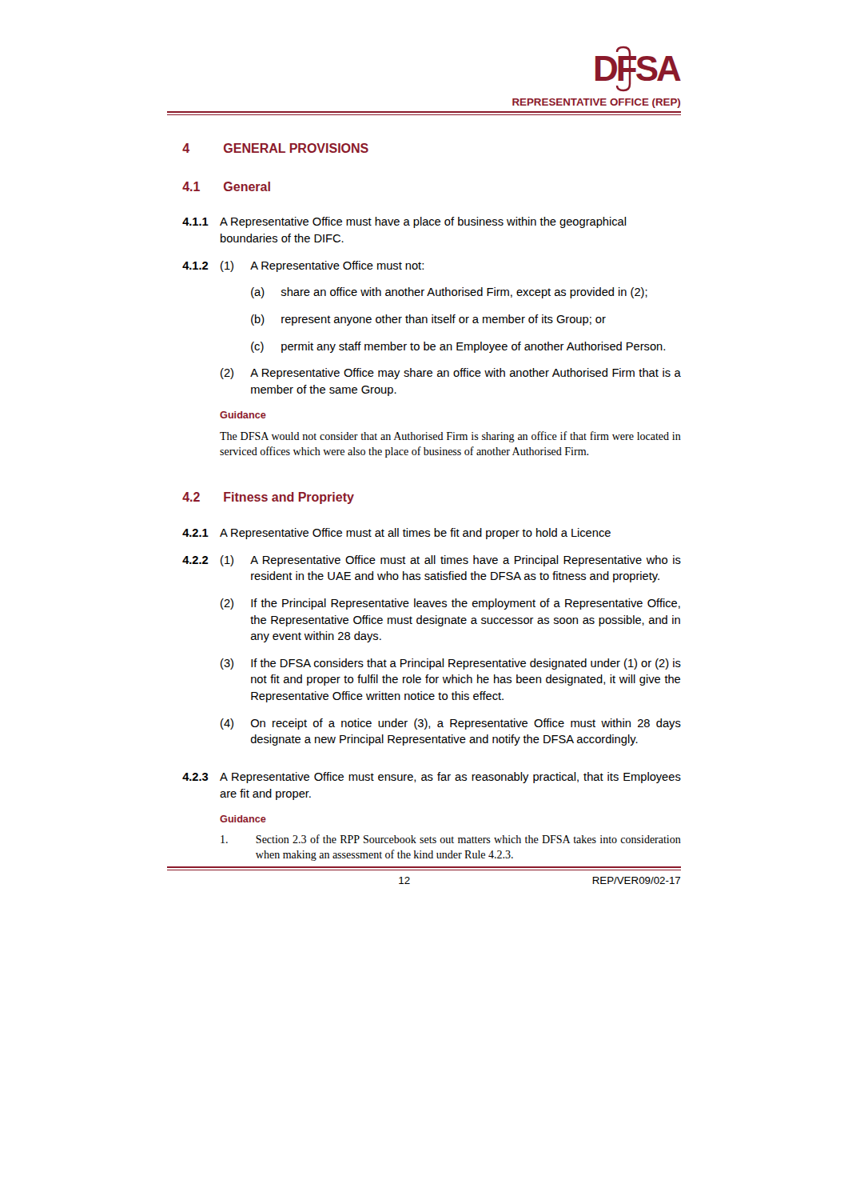DFSA
REPRESENTATIVE OFFICE (REP)
4 GENERAL PROVISIONS
4.1 General
4.1.1
A Representative Office must have a place of business within the geographical boundaries of the DIFC.
4.1.2
(1)
A Representative Office must not:
(a)
share an office with another Authorised Firm, except as provided in (2);
(b)
represent anyone other than itself or a member of its Group; or
(c)
permit any staff member to be an Employee of another Authorised Person.
(2)
A Representative Office may share an office with another Authorised Firm that is a member of the same Group.
Guidance
The DFSA would not consider that an Authorised Firm is sharing an office if that firm were located in serviced offices which were also the place of business of another Authorised Firm.
4.2 Fitness and Propriety
4.2.1
A Representative Office must at all times be fit and proper to hold a Licence
4.2.2
(1)
A Representative Office must at all times have a Principal Representative who is resident in the UAE and who has satisfied the DFSA as to fitness and propriety.
(2)
If the Principal Representative leaves the employment of a Representative Office, the Representative Office must designate a successor as soon as possible, and in any event within 28 days.
(3)
If the DFSA considers that a Principal Representative designated under (1) or (2) is not fit and proper to fulfil the role for which he has been designated, it will give the Representative Office written notice to this effect.
(4)
On receipt of a notice under (3), a Representative Office must within 28 days designate a new Principal Representative and notify the DFSA accordingly.
4.2.3
A Representative Office must ensure, as far as reasonably practical, that its Employees are fit and proper.
Guidance
1.
Section 2.3 of the RPP Sourcebook sets out matters which the DFSA takes into consideration when making an assessment of the kind under Rule 4.2.3.
12
REP/VER09/02-17